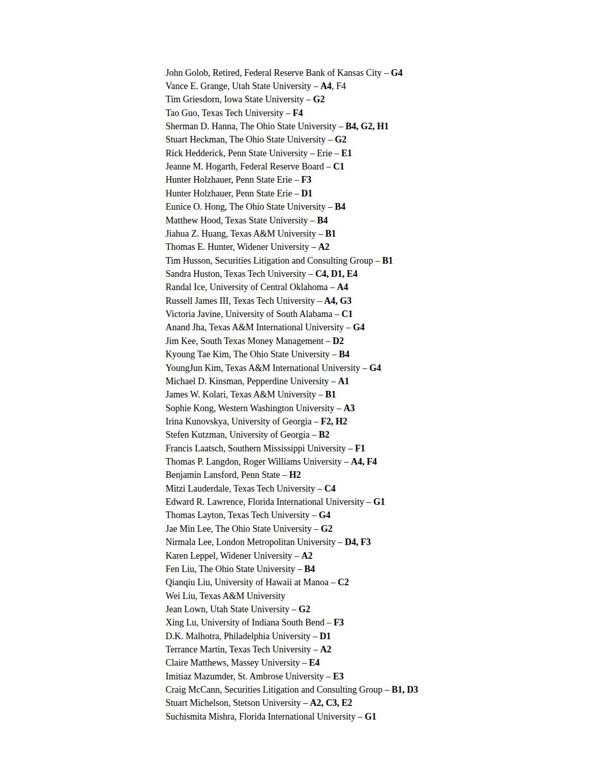John Golob, Retired, Federal Reserve Bank of Kansas City – G4
Vance E. Grange, Utah State University – A4, F4
Tim Griesdorn, Iowa State University – G2
Tao Guo, Texas Tech University – F4
Sherman D. Hanna, The Ohio State University – B4, G2, H1
Stuart Heckman, The Ohio State University – G2
Rick Hedderick, Penn State University – Erie – E1
Jeanne M. Hogarth, Federal Reserve Board – C1
Hunter Holzhauer, Penn State Erie – F3
Hunter Holzhauer, Penn State Erie – D1
Eunice O. Hong, The Ohio State University – B4
Matthew Hood, Texas State University – B4
Jiahua Z. Huang, Texas A&M University – B1
Thomas E. Hunter, Widener University – A2
Tim Husson, Securities Litigation and Consulting Group – B1
Sandra Huston, Texas Tech University – C4, D1, E4
Randal Ice, University of Central Oklahoma – A4
Russell James III, Texas Tech University – A4, G3
Victoria Javine, University of South Alabama – C1
Anand Jha, Texas A&M International University – G4
Jim Kee, South Texas Money Management – D2
Kyoung Tae Kim, The Ohio State University – B4
YoungJun Kim, Texas A&M International University – G4
Michael D. Kinsman, Pepperdine University – A1
James W. Kolari, Texas A&M University – B1
Sophie Kong, Western Washington University – A3
Irina Kunovskya, University of Georgia – F2, H2
Stefen Kutzman, University of Georgia – B2
Francis Laatsch, Southern Mississippi University – F1
Thomas P. Langdon, Roger Williams University – A4, F4
Benjamin Lansford, Penn State – H2
Mitzi Lauderdale, Texas Tech University – C4
Edward R. Lawrence, Florida International University – G1
Thomas Layton, Texas Tech University – G4
Jae Min Lee, The Ohio State University – G2
Nirmala Lee, London Metropolitan University – D4, F3
Karen Leppel, Widener University – A2
Fen Liu, The Ohio State University – B4
Qianqiu Liu, University of Hawaii at Manoa – C2
Wei Liu, Texas A&M University
Jean Lown, Utah State University – G2
Xing Lu, University of Indiana South Bend – F3
D.K. Malhotra, Philadelphia University – D1
Terrance Martin, Texas Tech University – A2
Claire Matthews, Massey University – E4
Imitiaz Mazumder, St. Ambrose University – E3
Craig McCann, Securities Litigation and Consulting Group – B1, D3
Stuart Michelson, Stetson University – A2, C3, E2
Suchismita Mishra, Florida International University – G1